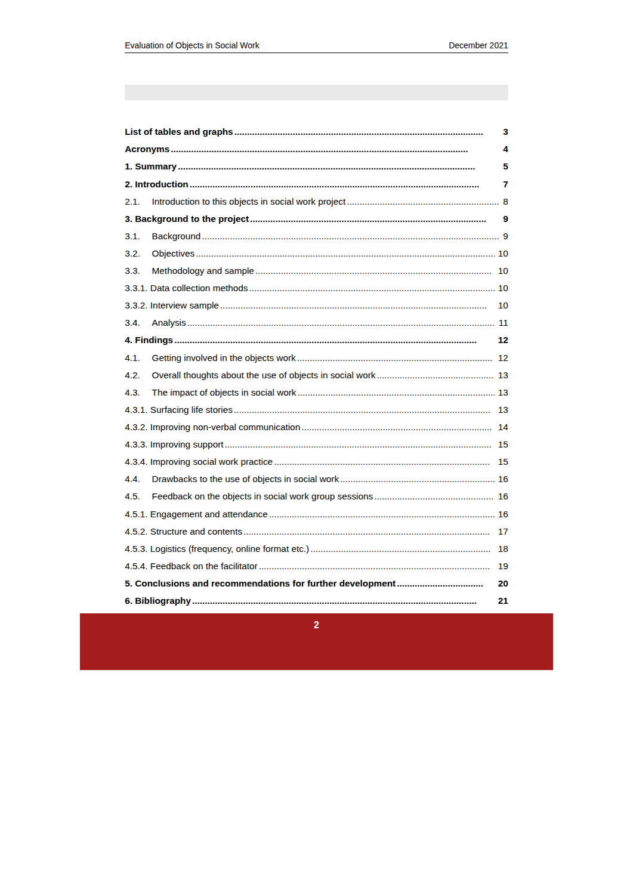Evaluation of Objects in Social Work December 2021
List of tables and graphs .................................................................................................. 3
Acronyms ..................................................................................................................... 4
1. Summary ..................................................................................................................... 5
2. Introduction .................................................................................................................. 7
2.1. Introduction to this objects in social work project ............................................................... 8
3. Background to the project ............................................................................................. 9
3.1. Background ......................................................................................................................... 9
3.2. Objectives ........................................................................................................................... 10
3.3. Methodology and sample ............................................................................................. 10
3.3.1. Data collection methods ................................................................................................. 10
3.3.2. Interview sample ......................................................................................................... 10
3.4. Analysis ............................................................................................................................. 11
4. Findings ....................................................................................................................... 12
4.1. Getting involved in the objects work ............................................................................. 12
4.2. Overall thoughts about the use of objects in social work ..................................................... 13
4.3. The impact of objects in social work .............................................................................. 13
4.3.1. Surfacing life stories ..................................................................................................... 13
4.3.2. Improving non-verbal communication ........................................................................... 14
4.3.3. Improving support ......................................................................................................... 15
4.3.4. Improving social work practice ..................................................................................... 15
4.4. Drawbacks to the use of objects in social work ............................................................... 16
4.5. Feedback on the objects in social work group sessions ..................................................... 16
4.5.1. Engagement and attendance ......................................................................................... 16
4.5.2. Structure and contents ................................................................................................. 17
4.5.3. Logistics (frequency, online format etc.) ....................................................................... 18
4.5.4. Feedback on the facilitator ........................................................................................... 19
5. Conclusions and recommendations for further development .................................. 20
6. Bibliography ................................................................................................................ 21
7. Appendix ..................................................................................................................... 22
a. Objects in social work Theory of Change .......................................................................... 22
2